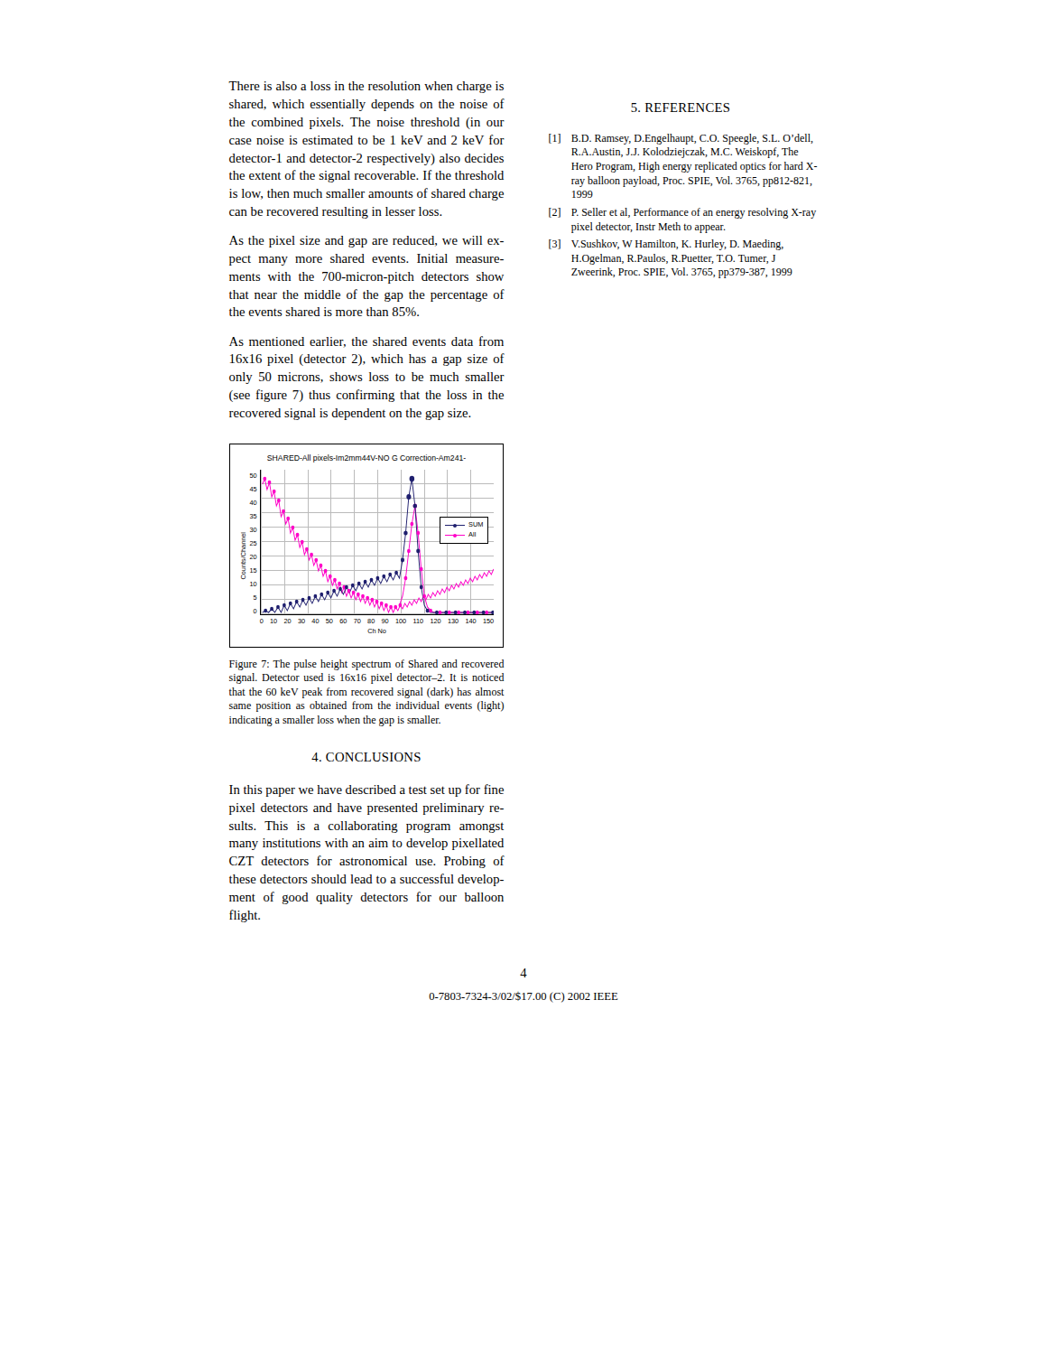There is also a loss in the resolution when charge is shared, which essentially depends on the noise of the combined pixels. The noise threshold (in our case noise is estimated to be 1 keV and 2 keV for detector-1 and detector-2 respectively) also decides the extent of the signal recoverable. If the threshold is low, then much smaller amounts of shared charge can be recovered resulting in lesser loss.
As the pixel size and gap are reduced, we will expect many more shared events. Initial measurements with the 700-micron-pitch detectors show that near the middle of the gap the percentage of the events shared is more than 85%.
As mentioned earlier, the shared events data from 16x16 pixel (detector 2), which has a gap size of only 50 microns, shows loss to be much smaller (see figure 7) thus confirming that the loss in the recovered signal is dependent on the gap size.
SHARED-All pixels-Im2mm44V-NO G Correction-Am241-
Counts/Channel
50 45 40 35 30 25 20 15 10 5 0
0102030405060708090100110120130140150
Ch No
SUM
All
Figure 7: The pulse height spectrum of Shared and recovered signal. Detector used is 16x16 pixel detector–2. It is noticed that the 60 keV peak from recovered signal (dark) has almost same position as obtained from the individual events (light) indicating a smaller loss when the gap is smaller.
4. CONCLUSIONS
In this paper we have described a test set up for fine pixel detectors and have presented preliminary results. This is a collaborating program amongst many institutions with an aim to develop pixellated CZT detectors for astronomical use. Probing of these detectors should lead to a successful development of good quality detectors for our balloon flight.
5. REFERENCES
B.D. Ramsey, D.Engelhaupt, C.O. Speegle, S.L. O’dell, R.A.Austin, J.J. Kolodziejczak, M.C. Weiskopf, The Hero Program, High energy replicated optics for hard X-ray balloon payload, Proc. SPIE, Vol. 3765, pp812-821, 1999
P. Seller et al, Performance of an energy resolving X-ray pixel detector, Instr Meth to appear.
V.Sushkov, W Hamilton, K. Hurley, D. Maeding, H.Ogelman, R.Paulos, R.Puetter, T.O. Tumer, J Zweerink, Proc. SPIE, Vol. 3765, pp379-387, 1999
4
0-7803-7324-3/02/$17.00 (C) 2002 IEEE